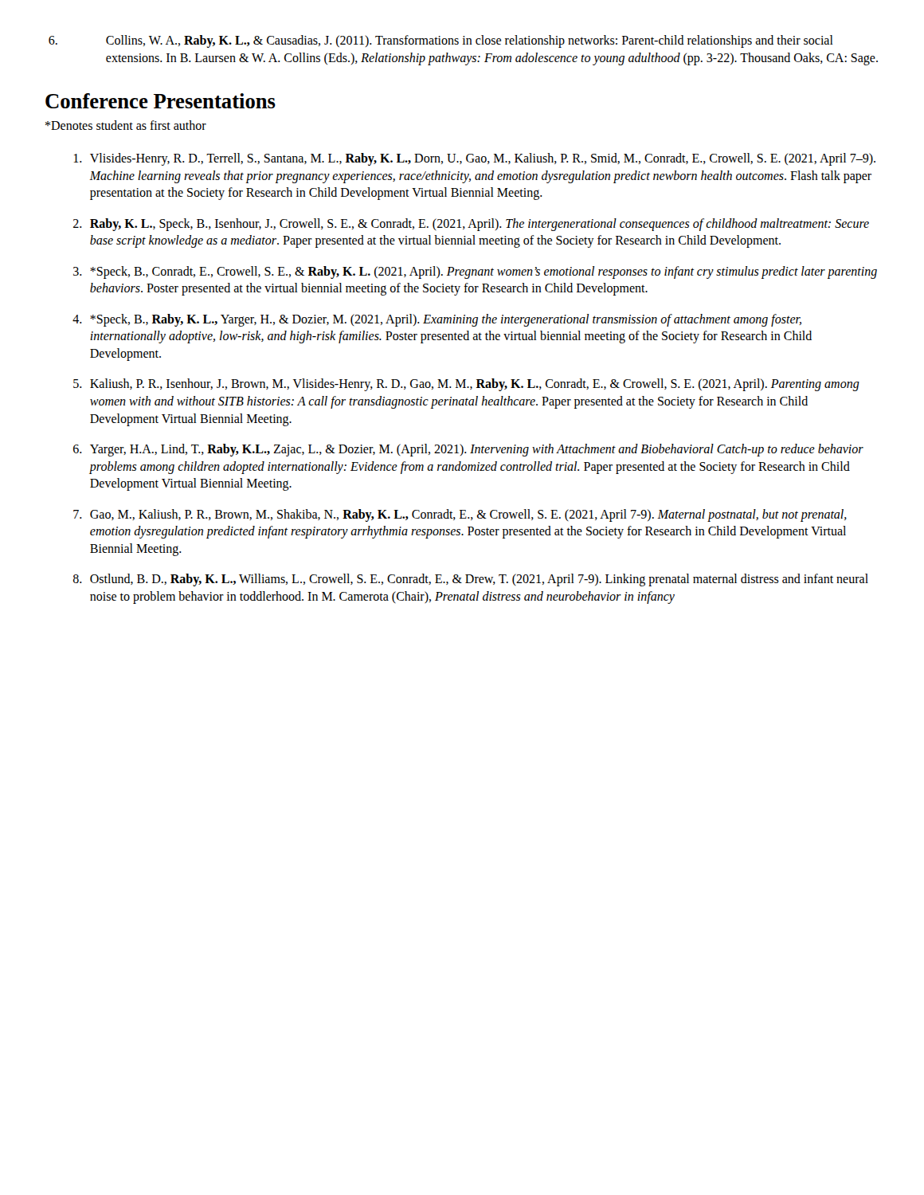6. Collins, W. A., Raby, K. L., & Causadias, J. (2011). Transformations in close relationship networks: Parent-child relationships and their social extensions. In B. Laursen & W. A. Collins (Eds.), Relationship pathways: From adolescence to young adulthood (pp. 3-22). Thousand Oaks, CA: Sage.
Conference Presentations
*Denotes student as first author
Vlisides-Henry, R. D., Terrell, S., Santana, M. L., Raby, K. L., Dorn, U., Gao, M., Kaliush, P. R., Smid, M., Conradt, E., Crowell, S. E. (2021, April 7–9). Machine learning reveals that prior pregnancy experiences, race/ethnicity, and emotion dysregulation predict newborn health outcomes. Flash talk paper presentation at the Society for Research in Child Development Virtual Biennial Meeting.
Raby, K. L., Speck, B., Isenhour, J., Crowell, S. E., & Conradt, E. (2021, April). The intergenerational consequences of childhood maltreatment: Secure base script knowledge as a mediator. Paper presented at the virtual biennial meeting of the Society for Research in Child Development.
*Speck, B., Conradt, E., Crowell, S. E., & Raby, K. L. (2021, April). Pregnant women’s emotional responses to infant cry stimulus predict later parenting behaviors. Poster presented at the virtual biennial meeting of the Society for Research in Child Development.
*Speck, B., Raby, K. L., Yarger, H., & Dozier, M. (2021, April). Examining the intergenerational transmission of attachment among foster, internationally adoptive, low-risk, and high-risk families. Poster presented at the virtual biennial meeting of the Society for Research in Child Development.
Kaliush, P. R., Isenhour, J., Brown, M., Vlisides-Henry, R. D., Gao, M. M., Raby, K. L., Conradt, E., & Crowell, S. E. (2021, April). Parenting among women with and without SITB histories: A call for transdiagnostic perinatal healthcare. Paper presented at the Society for Research in Child Development Virtual Biennial Meeting.
Yarger, H.A., Lind, T., Raby, K.L., Zajac, L., & Dozier, M. (April, 2021). Intervening with Attachment and Biobehavioral Catch-up to reduce behavior problems among children adopted internationally: Evidence from a randomized controlled trial. Paper presented at the Society for Research in Child Development Virtual Biennial Meeting.
Gao, M., Kaliush, P. R., Brown, M., Shakiba, N., Raby, K. L., Conradt, E., & Crowell, S. E. (2021, April 7-9). Maternal postnatal, but not prenatal, emotion dysregulation predicted infant respiratory arrhythmia responses. Poster presented at the Society for Research in Child Development Virtual Biennial Meeting.
Ostlund, B. D., Raby, K. L., Williams, L., Crowell, S. E., Conradt, E., & Drew, T. (2021, April 7-9). Linking prenatal maternal distress and infant neural noise to problem behavior in toddlerhood. In M. Camerota (Chair), Prenatal distress and neurobehavior in infancy